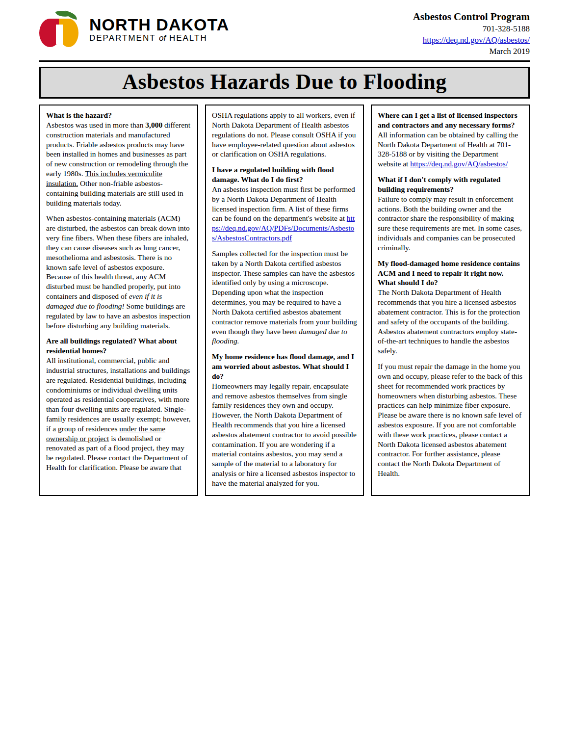NORTH DAKOTA
DEPARTMENT of HEALTH
Asbestos Control Program
701-328-5188
https://deq.nd.gov/AQ/asbestos/
March 2019
Asbestos Hazards Due to Flooding
What is the hazard?
Asbestos was used in more than 3,000 different construction materials and manufactured products. Friable asbestos products may have been installed in homes and businesses as part of new construction or remodeling through the early 1980s. This includes vermiculite insulation. Other non-friable asbestos-containing building materials are still used in building materials today.
When asbestos-containing materials (ACM) are disturbed, the asbestos can break down into very fine fibers. When these fibers are inhaled, they can cause diseases such as lung cancer, mesothelioma and asbestosis. There is no known safe level of asbestos exposure. Because of this health threat, any ACM disturbed must be handled properly, put into containers and disposed of even if it is damaged due to flooding! Some buildings are regulated by law to have an asbestos inspection before disturbing any building materials.
Are all buildings regulated? What about residential homes?
All institutional, commercial, public and industrial structures, installations and buildings are regulated. Residential buildings, including condominiums or individual dwelling units operated as residential cooperatives, with more than four dwelling units are regulated. Single-family residences are usually exempt; however, if a group of residences under the same ownership or project is demolished or renovated as part of a flood project, they may be regulated. Please contact the Department of Health for clarification. Please be aware that
OSHA regulations apply to all workers, even if North Dakota Department of Health asbestos regulations do not. Please consult OSHA if you have employee-related question about asbestos or clarification on OSHA regulations.
I have a regulated building with flood damage. What do I do first?
An asbestos inspection must first be performed by a North Dakota Department of Health licensed inspection firm. A list of these firms can be found on the department's website at https://deq.nd.gov/AQ/PDFs/Documents/Asbestos/AsbestosContractors.pdf
Samples collected for the inspection must be taken by a North Dakota certified asbestos inspector. These samples can have the asbestos identified only by using a microscope. Depending upon what the inspection determines, you may be required to have a North Dakota certified asbestos abatement contractor remove materials from your building even though they have been damaged due to flooding.
My home residence has flood damage, and I am worried about asbestos. What should I do?
Homeowners may legally repair, encapsulate and remove asbestos themselves from single family residences they own and occupy. However, the North Dakota Department of Health recommends that you hire a licensed asbestos abatement contractor to avoid possible contamination. If you are wondering if a material contains asbestos, you may send a sample of the material to a laboratory for analysis or hire a licensed asbestos inspector to have the material analyzed for you.
Where can I get a list of licensed inspectors and contractors and any necessary forms?
All information can be obtained by calling the North Dakota Department of Health at 701-328-5188 or by visiting the Department website at https://deq.nd.gov/AQ/asbestos/
What if I don't comply with regulated building requirements?
Failure to comply may result in enforcement actions. Both the building owner and the contractor share the responsibility of making sure these requirements are met. In some cases, individuals and companies can be prosecuted criminally.
My flood-damaged home residence contains ACM and I need to repair it right now. What should I do?
The North Dakota Department of Health recommends that you hire a licensed asbestos abatement contractor. This is for the protection and safety of the occupants of the building. Asbestos abatement contractors employ state-of-the-art techniques to handle the asbestos safely.
If you must repair the damage in the home you own and occupy, please refer to the back of this sheet for recommended work practices by homeowners when disturbing asbestos. These practices can help minimize fiber exposure. Please be aware there is no known safe level of asbestos exposure. If you are not comfortable with these work practices, please contact a North Dakota licensed asbestos abatement contractor. For further assistance, please contact the North Dakota Department of Health.